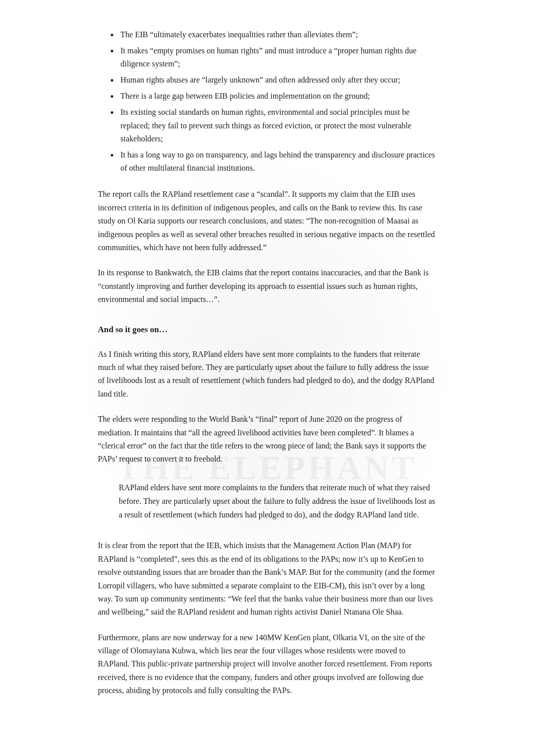THE ELEPHANT
The EIB “ultimately exacerbates inequalities rather than alleviates them”;
It makes “empty promises on human rights” and must introduce a “proper human rights due diligence system”;
Human rights abuses are “largely unknown” and often addressed only after they occur;
There is a large gap between EIB policies and implementation on the ground;
Its existing social standards on human rights, environmental and social principles must be replaced; they fail to prevent such things as forced eviction, or protect the most vulnerable stakeholders;
It has a long way to go on transparency, and lags behind the transparency and disclosure practices of other multilateral financial institutions.
The report calls the RAPland resettlement case a “scandal”. It supports my claim that the EIB uses incorrect criteria in its definition of indigenous peoples, and calls on the Bank to review this. Its case study on Ol Karia supports our research conclusions, and states: “The non-recognition of Maasai as indigenous peoples as well as several other breaches resulted in serious negative impacts on the resettled communities, which have not been fully addressed.”
In its response to Bankwatch, the EIB claims that the report contains inaccuracies, and that the Bank is “constantly improving and further developing its approach to essential issues such as human rights, environmental and social impacts…”.
And so it goes on…
As I finish writing this story, RAPland elders have sent more complaints to the funders that reiterate much of what they raised before. They are particularly upset about the failure to fully address the issue of livelihoods lost as a result of resettlement (which funders had pledged to do), and the dodgy RAPland land title.
The elders were responding to the World Bank’s “final” report of June 2020 on the progress of mediation. It maintains that “all the agreed livelihood activities have been completed”. It blames a “clerical error” on the fact that the title refers to the wrong piece of land; the Bank says it supports the PAPs’ request to convert it to freehold.
RAPland elders have sent more complaints to the funders that reiterate much of what they raised before. They are particularly upset about the failure to fully address the issue of livelihoods lost as a result of resettlement (which funders had pledged to do), and the dodgy RAPland land title.
It is clear from the report that the IEB, which insists that the Management Action Plan (MAP) for RAPland is “completed”, sees this as the end of its obligations to the PAPs; now it’s up to KenGen to resolve outstanding issues that are broader than the Bank’s MAP. But for the community (and the former Lorropil villagers, who have submitted a separate complaint to the EIB-CM), this isn’t over by a long way. To sum up community sentiments: “We feel that the banks value their business more than our lives and wellbeing,” said the RAPland resident and human rights activist Daniel Ntanana Ole Shaa.
Furthermore, plans are now underway for a new 140MW KenGen plant, Olkaria VI, on the site of the village of Olomayiana Kubwa, which lies near the four villages whose residents were moved to RAPland. This public-private partnership project will involve another forced resettlement. From reports received, there is no evidence that the company, funders and other groups involved are following due process, abiding by protocols and fully consulting the PAPs.